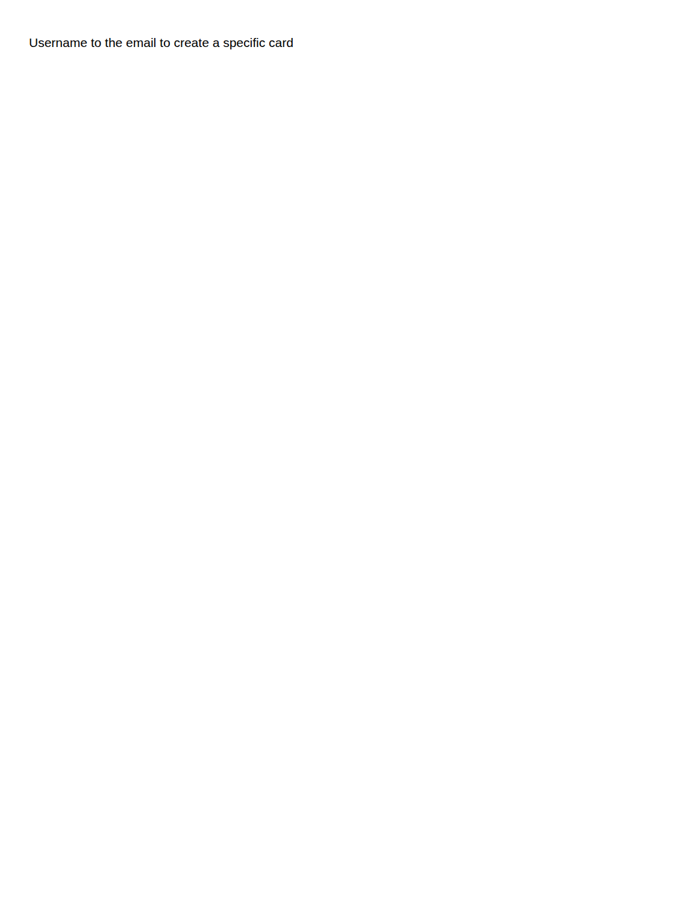Username to the email to create a specific card